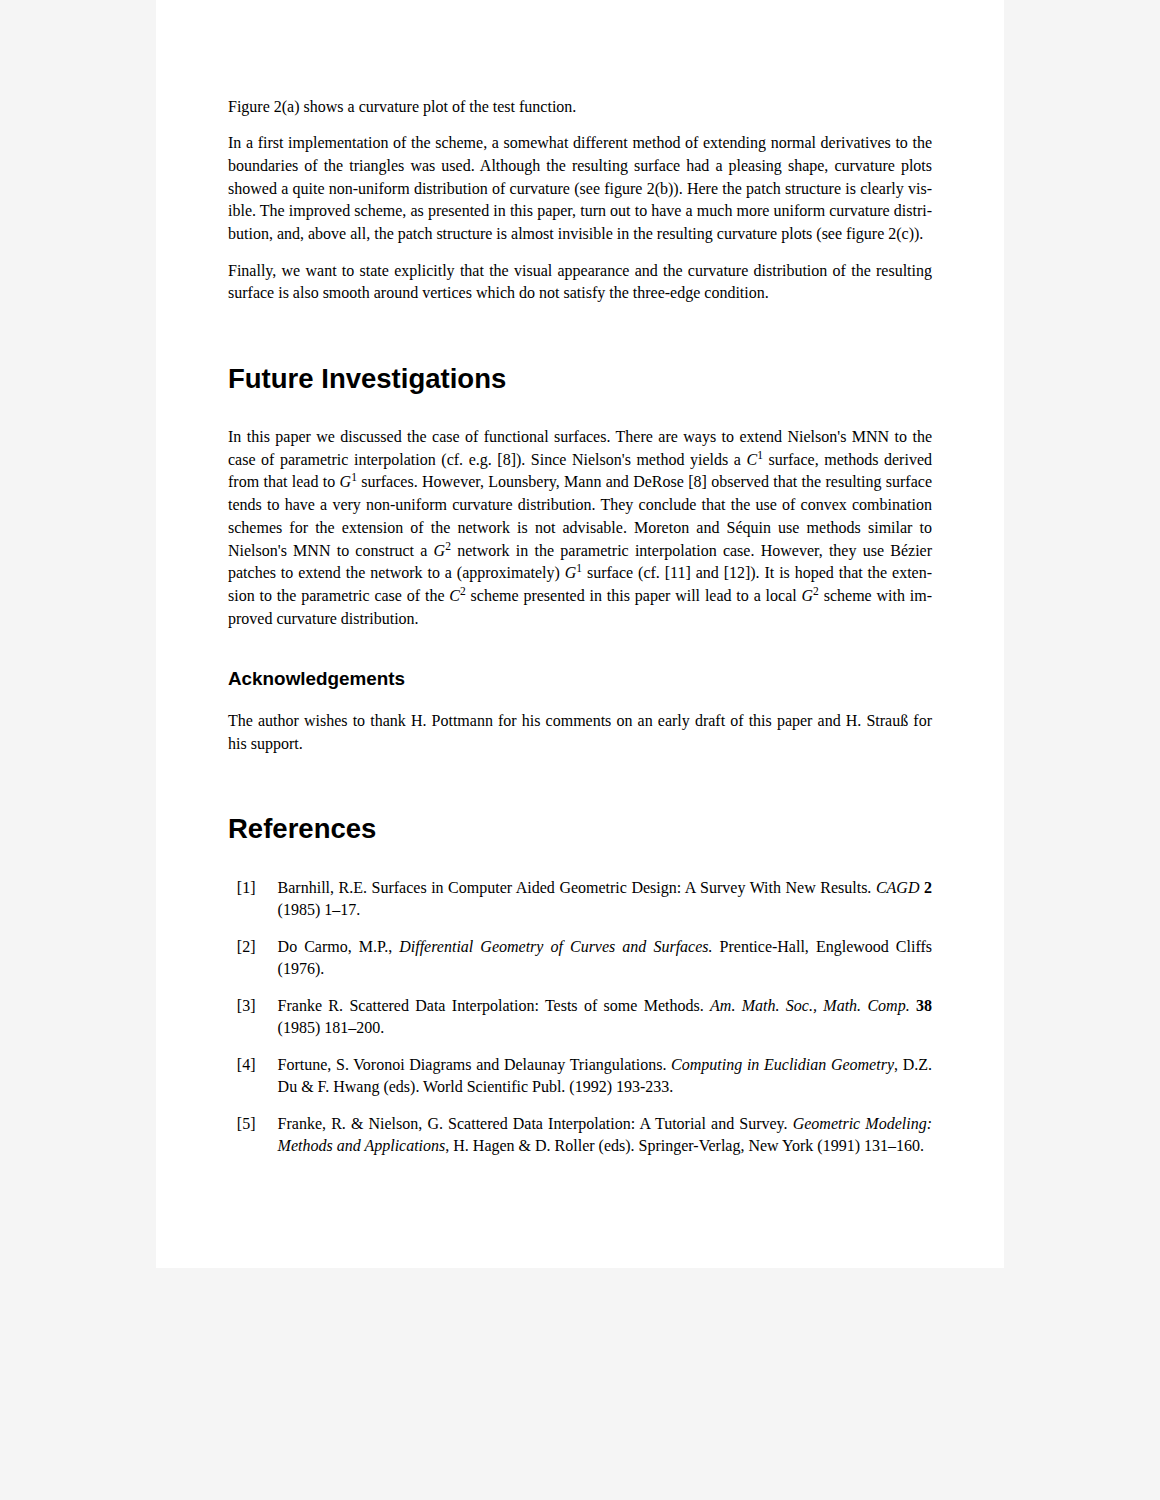Figure 2(a) shows a curvature plot of the test function.
In a first implementation of the scheme, a somewhat different method of extending normal derivatives to the boundaries of the triangles was used. Although the resulting surface had a pleasing shape, curvature plots showed a quite non-uniform distribution of curvature (see figure 2(b)). Here the patch structure is clearly visible. The improved scheme, as presented in this paper, turn out to have a much more uniform curvature distribution, and, above all, the patch structure is almost invisible in the resulting curvature plots (see figure 2(c)).
Finally, we want to state explicitly that the visual appearance and the curvature distribution of the resulting surface is also smooth around vertices which do not satisfy the three-edge condition.
Future Investigations
In this paper we discussed the case of functional surfaces. There are ways to extend Nielson's MNN to the case of parametric interpolation (cf. e.g. [8]). Since Nielson's method yields a C1 surface, methods derived from that lead to G1 surfaces. However, Lounsbery, Mann and DeRose [8] observed that the resulting surface tends to have a very non-uniform curvature distribution. They conclude that the use of convex combination schemes for the extension of the network is not advisable. Moreton and Séquin use methods similar to Nielson's MNN to construct a G2 network in the parametric interpolation case. However, they use Bézier patches to extend the network to a (approximately) G1 surface (cf. [11] and [12]). It is hoped that the extension to the parametric case of the C2 scheme presented in this paper will lead to a local G2 scheme with improved curvature distribution.
Acknowledgements
The author wishes to thank H. Pottmann for his comments on an early draft of this paper and H. Strauß for his support.
References
[1] Barnhill, R.E. Surfaces in Computer Aided Geometric Design: A Survey With New Results. CAGD 2 (1985) 1–17.
[2] Do Carmo, M.P., Differential Geometry of Curves and Surfaces. Prentice-Hall, Englewood Cliffs (1976).
[3] Franke R. Scattered Data Interpolation: Tests of some Methods. Am. Math. Soc., Math. Comp. 38 (1985) 181–200.
[4] Fortune, S. Voronoi Diagrams and Delaunay Triangulations. Computing in Euclidian Geometry, D.Z. Du & F. Hwang (eds). World Scientific Publ. (1992) 193-233.
[5] Franke, R. & Nielson, G. Scattered Data Interpolation: A Tutorial and Survey. Geometric Modeling: Methods and Applications, H. Hagen & D. Roller (eds). Springer-Verlag, New York (1991) 131–160.